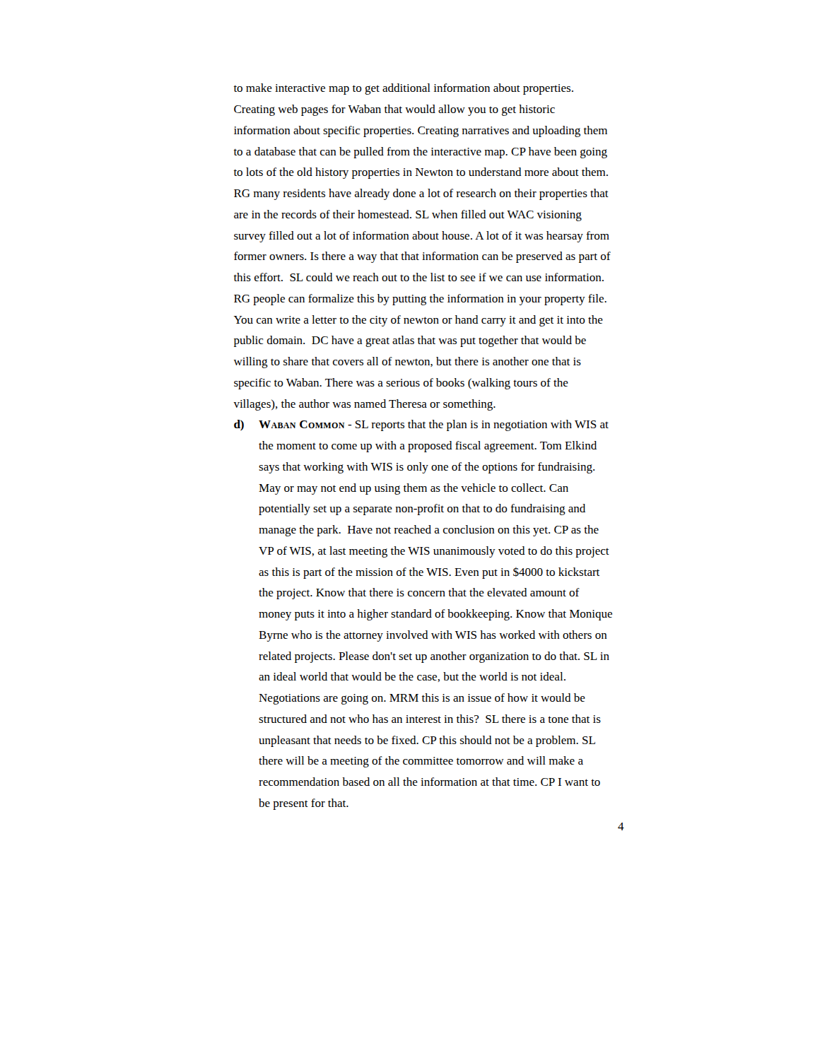to make interactive map to get additional information about properties. Creating web pages for Waban that would allow you to get historic information about specific properties. Creating narratives and uploading them to a database that can be pulled from the interactive map. CP have been going to lots of the old history properties in Newton to understand more about them. RG many residents have already done a lot of research on their properties that are in the records of their homestead. SL when filled out WAC visioning survey filled out a lot of information about house. A lot of it was hearsay from former owners. Is there a way that that information can be preserved as part of this effort. SL could we reach out to the list to see if we can use information. RG people can formalize this by putting the information in your property file. You can write a letter to the city of newton or hand carry it and get it into the public domain. DC have a great atlas that was put together that would be willing to share that covers all of newton, but there is another one that is specific to Waban. There was a serious of books (walking tours of the villages), the author was named Theresa or something.
d) Waban Common - SL reports that the plan is in negotiation with WIS at the moment to come up with a proposed fiscal agreement. Tom Elkind says that working with WIS is only one of the options for fundraising. May or may not end up using them as the vehicle to collect. Can potentially set up a separate non-profit on that to do fundraising and manage the park. Have not reached a conclusion on this yet. CP as the VP of WIS, at last meeting the WIS unanimously voted to do this project as this is part of the mission of the WIS. Even put in $4000 to kickstart the project. Know that there is concern that the elevated amount of money puts it into a higher standard of bookkeeping. Know that Monique Byrne who is the attorney involved with WIS has worked with others on related projects. Please don't set up another organization to do that. SL in an ideal world that would be the case, but the world is not ideal. Negotiations are going on. MRM this is an issue of how it would be structured and not who has an interest in this? SL there is a tone that is unpleasant that needs to be fixed. CP this should not be a problem. SL there will be a meeting of the committee tomorrow and will make a recommendation based on all the information at that time. CP I want to be present for that.
4